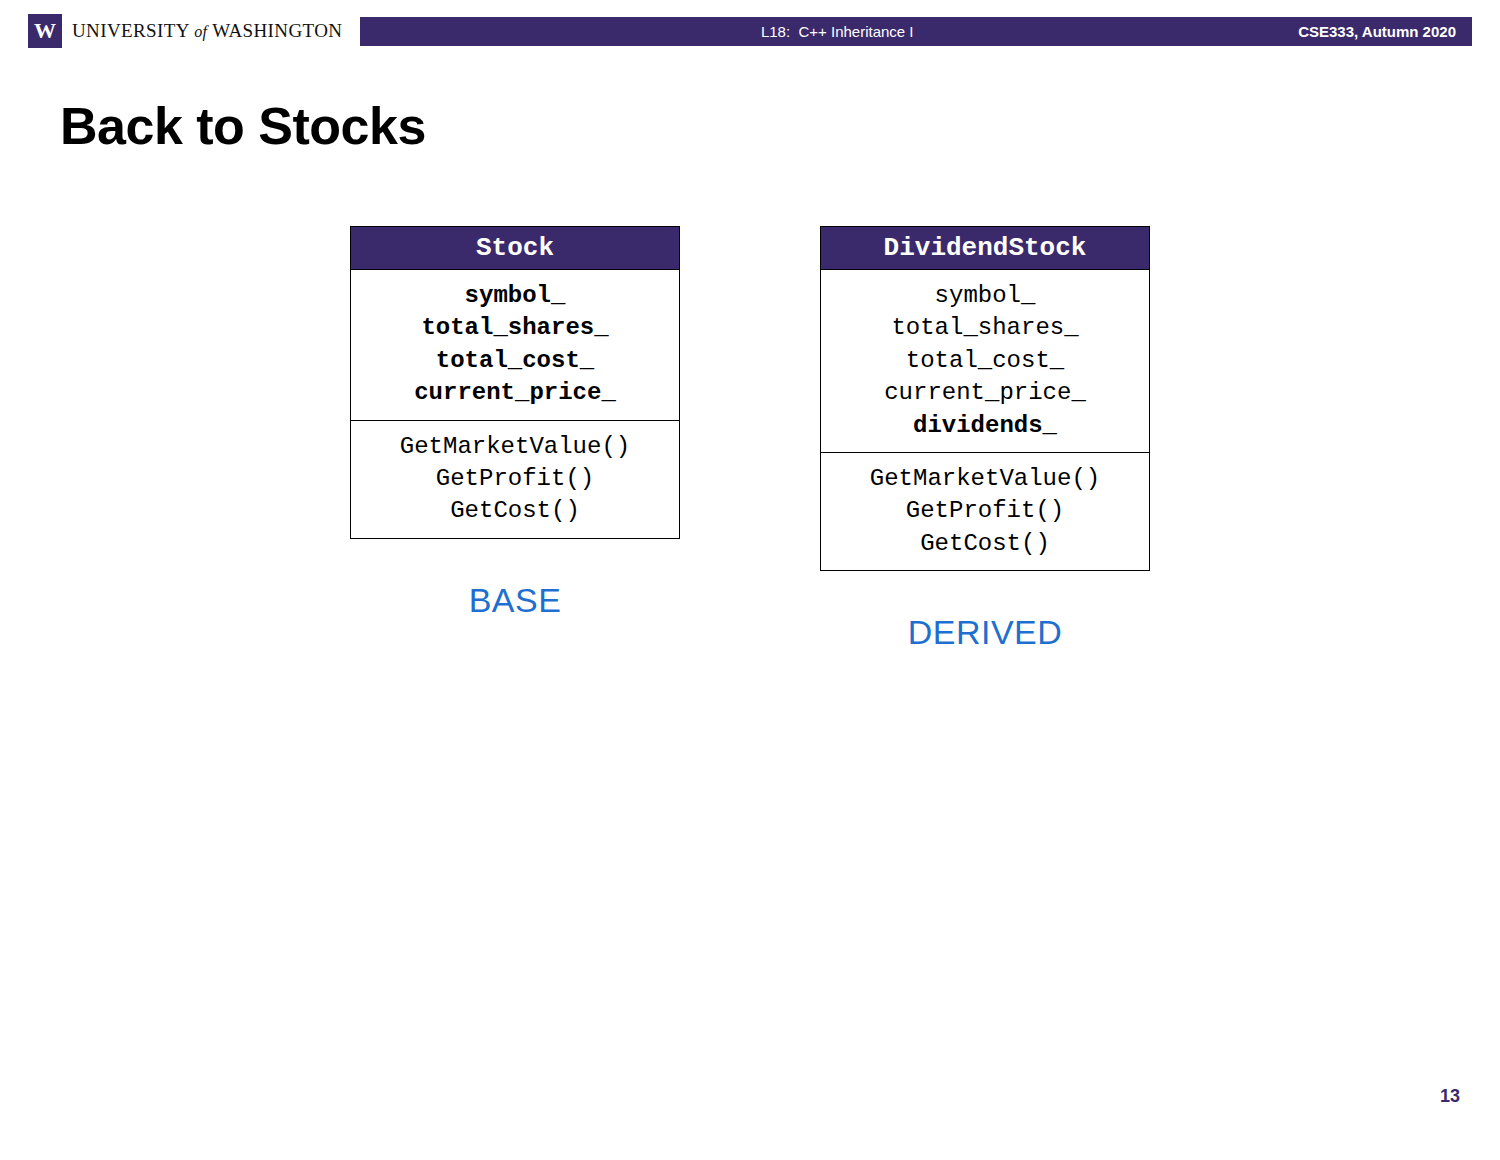W UNIVERSITY of WASHINGTON
L18: C++ Inheritance I CSE333, Autumn 2020
Back to Stocks
Stock
symbol_
total_shares_
total_cost_
current_price_
GetMarketValue()
GetProfit()
GetCost()
BASE
DividendStock
symbol_
total_shares_
total_cost_
current_price_
dividends_
GetMarketValue()
GetProfit()
GetCost()
DERIVED
13